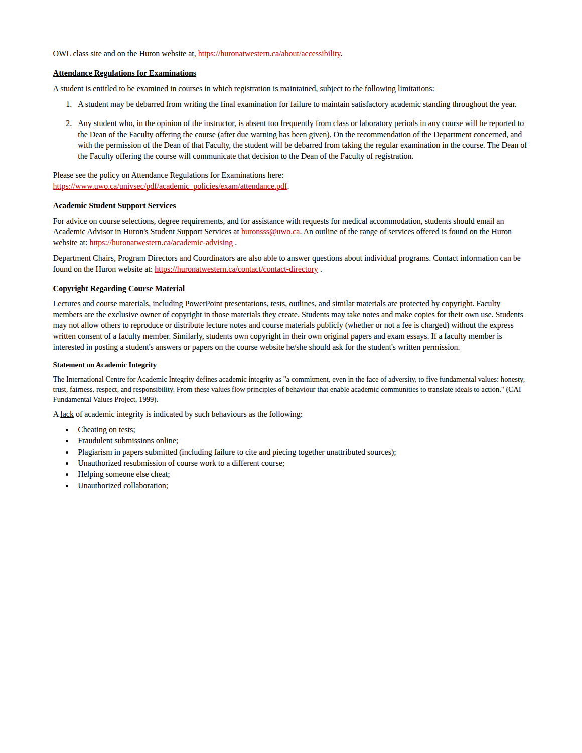OWL class site and on the Huron website at, https://huronatwestern.ca/about/accessibility.
Attendance Regulations for Examinations
A student is entitled to be examined in courses in which registration is maintained, subject to the following limitations:
A student may be debarred from writing the final examination for failure to maintain satisfactory academic standing throughout the year.
Any student who, in the opinion of the instructor, is absent too frequently from class or laboratory periods in any course will be reported to the Dean of the Faculty offering the course (after due warning has been given). On the recommendation of the Department concerned, and with the permission of the Dean of that Faculty, the student will be debarred from taking the regular examination in the course. The Dean of the Faculty offering the course will communicate that decision to the Dean of the Faculty of registration.
Please see the policy on Attendance Regulations for Examinations here:
https://www.uwo.ca/univsec/pdf/academic_policies/exam/attendance.pdf.
Academic Student Support Services
For advice on course selections, degree requirements, and for assistance with requests for medical accommodation, students should email an Academic Advisor in Huron's Student Support Services at huronsss@uwo.ca. An outline of the range of services offered is found on the Huron website at: https://huronatwestern.ca/academic-advising .
Department Chairs, Program Directors and Coordinators are also able to answer questions about individual programs. Contact information can be found on the Huron website at: https://huronatwestern.ca/contact/contact-directory .
Copyright Regarding Course Material
Lectures and course materials, including PowerPoint presentations, tests, outlines, and similar materials are protected by copyright. Faculty members are the exclusive owner of copyright in those materials they create. Students may take notes and make copies for their own use. Students may not allow others to reproduce or distribute lecture notes and course materials publicly (whether or not a fee is charged) without the express written consent of a faculty member. Similarly, students own copyright in their own original papers and exam essays. If a faculty member is interested in posting a student's answers or papers on the course website he/she should ask for the student's written permission.
Statement on Academic Integrity
The International Centre for Academic Integrity defines academic integrity as "a commitment, even in the face of adversity, to five fundamental values: honesty, trust, fairness, respect, and responsibility. From these values flow principles of behaviour that enable academic communities to translate ideals to action." (CAI Fundamental Values Project, 1999).
A lack of academic integrity is indicated by such behaviours as the following:
Cheating on tests;
Fraudulent submissions online;
Plagiarism in papers submitted (including failure to cite and piecing together unattributed sources);
Unauthorized resubmission of course work to a different course;
Helping someone else cheat;
Unauthorized collaboration;